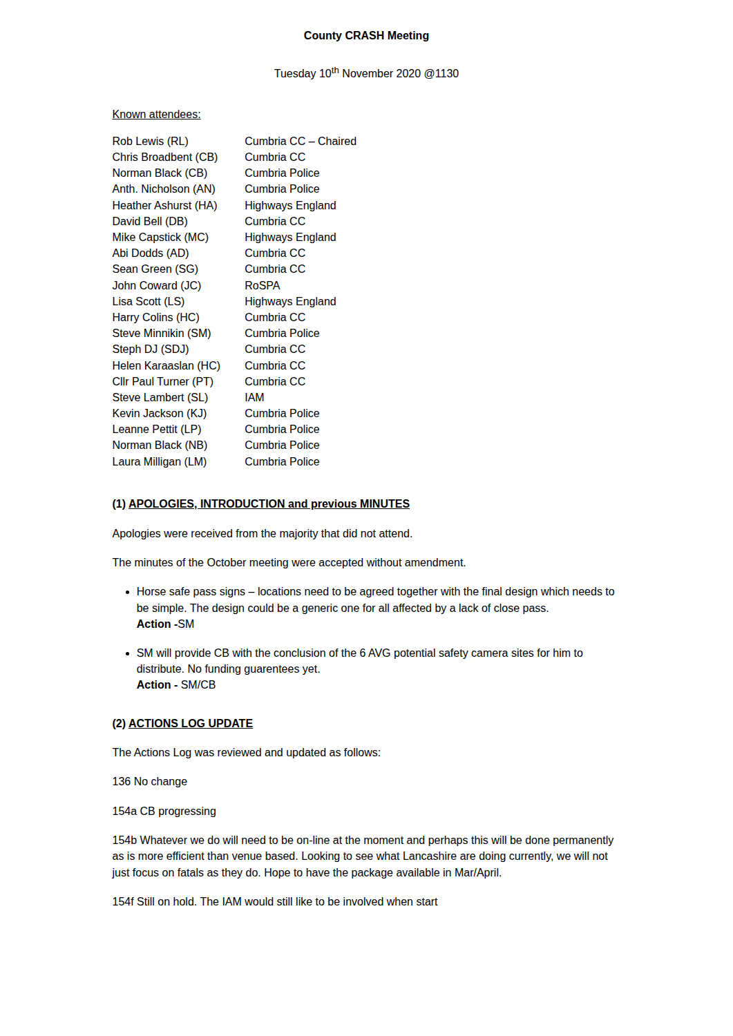County CRASH Meeting
Tuesday 10th November 2020 @1130
Known attendees:
| Rob Lewis (RL) | Cumbria CC – Chaired |
| Chris Broadbent (CB) | Cumbria CC |
| Norman Black (CB) | Cumbria Police |
| Anth. Nicholson (AN) | Cumbria Police |
| Heather Ashurst (HA) | Highways England |
| David Bell (DB) | Cumbria CC |
| Mike Capstick (MC) | Highways England |
| Abi Dodds (AD) | Cumbria CC |
| Sean Green (SG) | Cumbria CC |
| John Coward (JC) | RoSPA |
| Lisa Scott (LS) | Highways England |
| Harry Colins (HC) | Cumbria CC |
| Steve Minnikin (SM) | Cumbria Police |
| Steph DJ (SDJ) | Cumbria CC |
| Helen Karaaslan (HC) | Cumbria CC |
| Cllr Paul Turner (PT) | Cumbria CC |
| Steve Lambert (SL) | IAM |
| Kevin Jackson (KJ) | Cumbria Police |
| Leanne Pettit (LP) | Cumbria Police |
| Norman Black (NB) | Cumbria Police |
| Laura Milligan (LM) | Cumbria Police |
(1) APOLOGIES, INTRODUCTION and previous MINUTES
Apologies were received from the majority that did not attend.
The minutes of the October meeting were accepted without amendment.
Horse safe pass signs – locations need to be agreed together with the final design which needs to be simple. The design could be a generic one for all affected by a lack of close pass.
Action -SM
SM will provide CB with the conclusion of the 6 AVG potential safety camera sites for him to distribute. No funding guarentees yet.
Action - SM/CB
(2) ACTIONS LOG UPDATE
The Actions Log was reviewed and updated as follows:
136 No change
154a CB progressing
154b Whatever we do will need to be on-line at the moment and perhaps this will be done permanently as is more efficient than venue based. Looking to see what Lancashire are doing currently, we will not just focus on fatals as they do. Hope to have the package available in Mar/April.
154f Still on hold. The IAM would still like to be involved when start